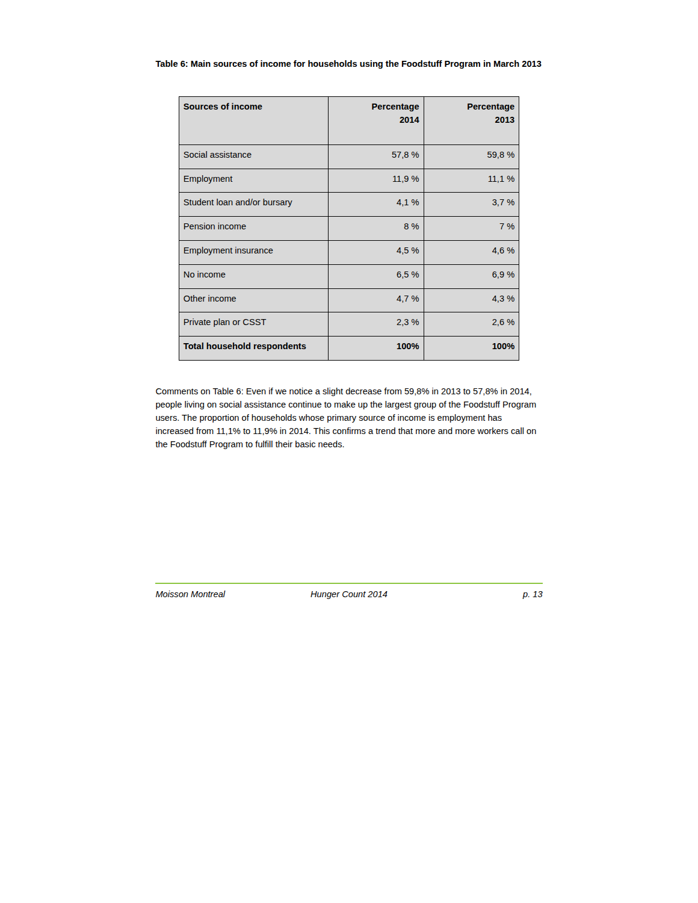Table 6: Main sources of income for households using the Foodstuff Program in March 2013
| Sources of income | Percentage 2014 | Percentage 2013 |
| --- | --- | --- |
| Social assistance | 57,8 % | 59,8 % |
| Employment | 11,9 % | 11,1 % |
| Student loan and/or bursary | 4,1 % | 3,7 % |
| Pension income | 8 % | 7 % |
| Employment insurance | 4,5 % | 4,6 % |
| No income | 6,5 % | 6,9 % |
| Other income | 4,7 % | 4,3 % |
| Private plan or CSST | 2,3 % | 2,6 % |
| Total household respondents | 100% | 100% |
Comments on Table 6: Even if we notice a slight decrease from 59,8% in 2013 to 57,8% in 2014, people living on social assistance continue to make up the largest group of the Foodstuff Program users. The proportion of households whose primary source of income is employment has increased from 11,1% to 11,9% in 2014. This confirms a trend that more and more workers call on the Foodstuff Program to fulfill their basic needs.
Moisson Montreal Hunger Count 2014 p. 13